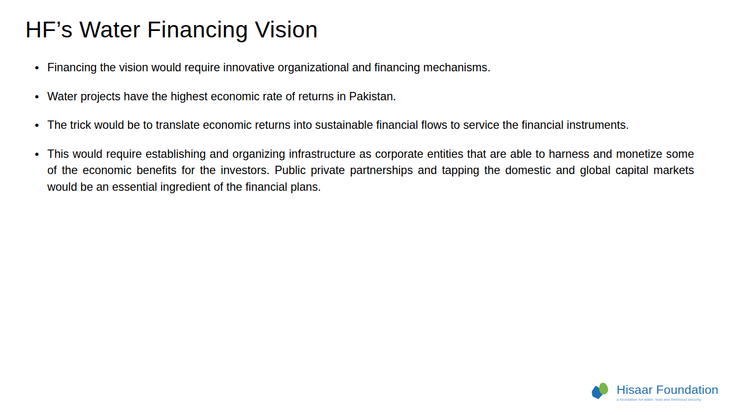HF’s Water Financing Vision
Financing the vision would require innovative organizational and financing mechanisms.
Water projects have the highest economic rate of returns in Pakistan.
The trick would be to translate economic returns into sustainable financial flows to service the financial instruments.
This would require establishing and organizing infrastructure as corporate entities that are able to harness and monetize some of the economic benefits for the investors. Public private partnerships and tapping the domestic and global capital markets would be an essential ingredient of the financial plans.
Hisaar Foundation
a foundation for water, food and livelihood security